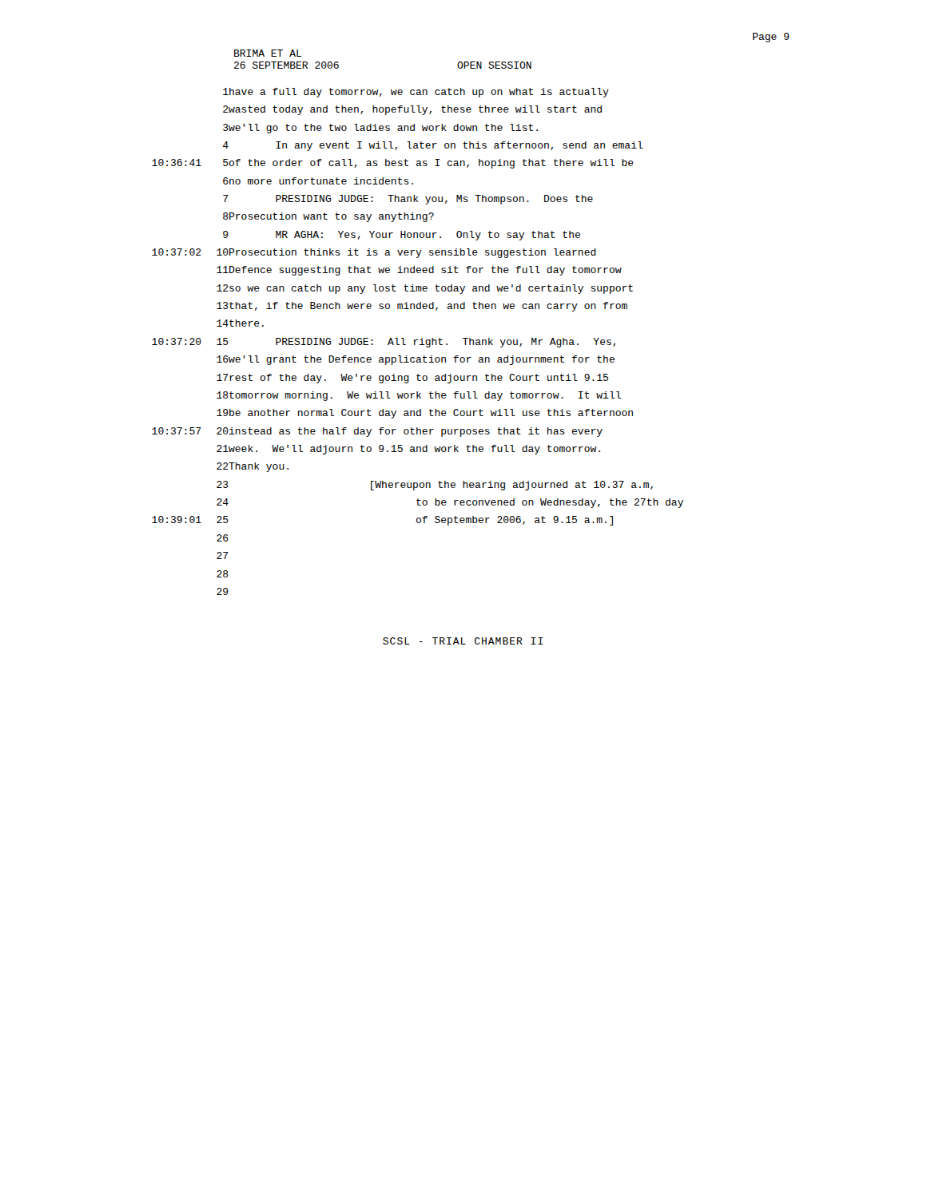Page 9
BRIMA ET AL
26 SEPTEMBER 2006 OPEN SESSION
| | 1 | have a full day tomorrow, we can catch up on what is actually |
| | 2 | wasted today and then, hopefully, these three will start and |
| | 3 | we'll go to the two ladies and work down the list. |
| | 4 | In any event I will, later on this afternoon, send an email |
| 10:36:41 | 5 | of the order of call, as best as I can, hoping that there will be |
| | 6 | no more unfortunate incidents. |
| | 7 | PRESIDING JUDGE: Thank you, Ms Thompson. Does the |
| | 8 | Prosecution want to say anything? |
| | 9 | MR AGHA: Yes, Your Honour. Only to say that the |
| 10:37:02 | 10 | Prosecution thinks it is a very sensible suggestion learned |
| | 11 | Defence suggesting that we indeed sit for the full day tomorrow |
| | 12 | so we can catch up any lost time today and we'd certainly support |
| | 13 | that, if the Bench were so minded, and then we can carry on from |
| | 14 | there. |
| 10:37:20 | 15 | PRESIDING JUDGE: All right. Thank you, Mr Agha. Yes, |
| | 16 | we'll grant the Defence application for an adjournment for the |
| | 17 | rest of the day. We're going to adjourn the Court until 9.15 |
| | 18 | tomorrow morning. We will work the full day tomorrow. It will |
| | 19 | be another normal Court day and the Court will use this afternoon |
| 10:37:57 | 20 | instead as the half day for other purposes that it has every |
| | 21 | week. We'll adjourn to 9.15 and work the full day tomorrow. |
| | 22 | Thank you. |
| | 23 | [Whereupon the hearing adjourned at 10.37 a.m, |
| | 24 | to be reconvened on Wednesday, the 27th day |
| 10:39:01 | 25 | of September 2006, at 9.15 a.m.] |
| | 26 | |
| | 27 | |
| | 28 | |
| | 29 | |
SCSL - TRIAL CHAMBER II